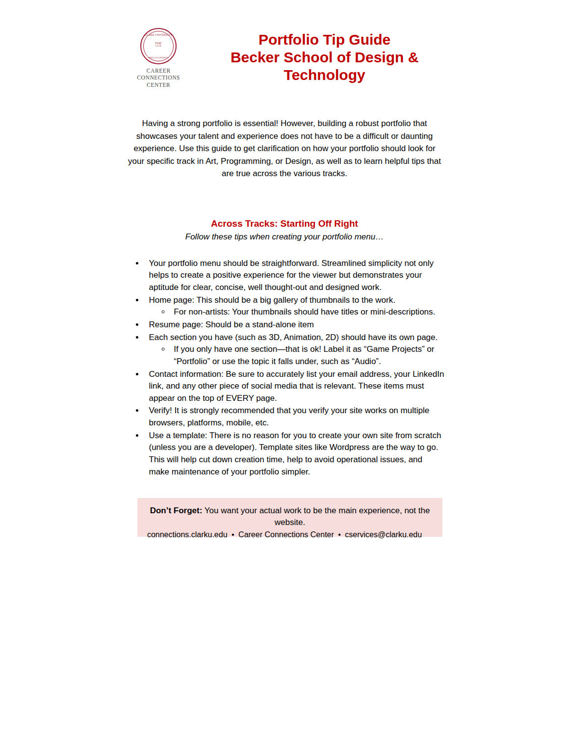Clark University
FIATLUX
MDCCCLXXXVII
Career
Connections
Center
Portfolio Tip Guide
Becker School of Design & Technology
Having a strong portfolio is essential! However, building a robust portfolio that showcases your talent and experience does not have to be a difficult or daunting experience. Use this guide to get clarification on how your portfolio should look for your specific track in Art, Programming, or Design, as well as to learn helpful tips that are true across the various tracks.
Across Tracks: Starting Off Right
Follow these tips when creating your portfolio menu…
Your portfolio menu should be straightforward. Streamlined simplicity not only helps to create a positive experience for the viewer but demonstrates your aptitude for clear, concise, well thought-out and designed work.
Home page: This should be a big gallery of thumbnails to the work.
For non-artists: Your thumbnails should have titles or mini-descriptions.
Resume page: Should be a stand-alone item
Each section you have (such as 3D, Animation, 2D) should have its own page.
If you only have one section—that is ok! Label it as “Game Projects” or “Portfolio” or use the topic it falls under, such as “Audio”.
Contact information: Be sure to accurately list your email address, your LinkedIn link, and any other piece of social media that is relevant. These items must appear on the top of EVERY page.
Verify! It is strongly recommended that you verify your site works on multiple browsers, platforms, mobile, etc.
Use a template: There is no reason for you to create your own site from scratch (unless you are a developer). Template sites like Wordpress are the way to go. This will help cut down creation time, help to avoid operational issues, and make maintenance of your portfolio simpler.
Don’t Forget: You want your actual work to be the main experience, not the website.
connections.clarku.edu • Career Connections Center • cservices@clarku.edu